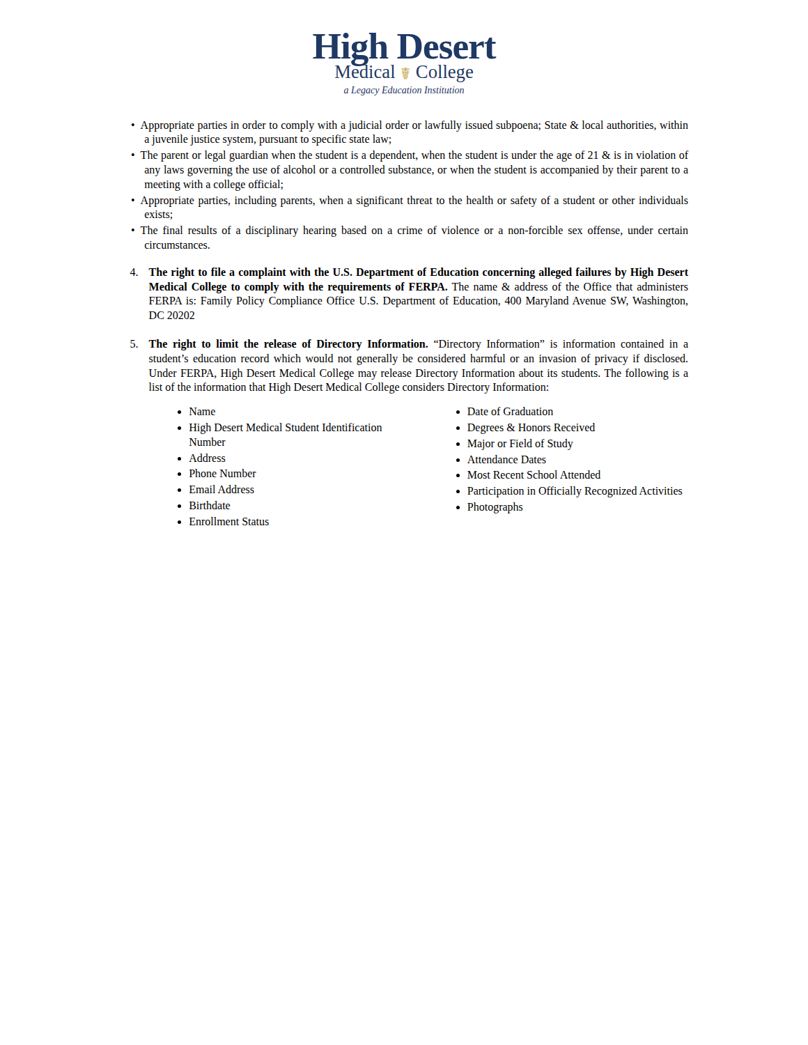High Desert
Medical ☤ College
a Legacy Education Institution
Appropriate parties in order to comply with a judicial order or lawfully issued subpoena; State & local authorities, within a juvenile justice system, pursuant to specific state law;
The parent or legal guardian when the student is a dependent, when the student is under the age of 21 & is in violation of any laws governing the use of alcohol or a controlled substance, or when the student is accompanied by their parent to a meeting with a college official;
Appropriate parties, including parents, when a significant threat to the health or safety of a student or other individuals exists;
The final results of a disciplinary hearing based on a crime of violence or a non-forcible sex offense, under certain circumstances.
The right to file a complaint with the U.S. Department of Education concerning alleged failures by High Desert Medical College to comply with the requirements of FERPA. The name & address of the Office that administers FERPA is: Family Policy Compliance Office U.S. Department of Education, 400 Maryland Avenue SW, Washington, DC 20202
The right to limit the release of Directory Information. “Directory Information” is information contained in a student’s education record which would not generally be considered harmful or an invasion of privacy if disclosed. Under FERPA, High Desert Medical College may release Directory Information about its students. The following is a list of the information that High Desert Medical College considers Directory Information:
Name
High Desert Medical Student Identification Number
Address
Phone Number
Email Address
Birthdate
Enrollment Status
Date of Graduation
Degrees & Honors Received
Major or Field of Study
Attendance Dates
Most Recent School Attended
Participation in Officially Recognized Activities
Photographs